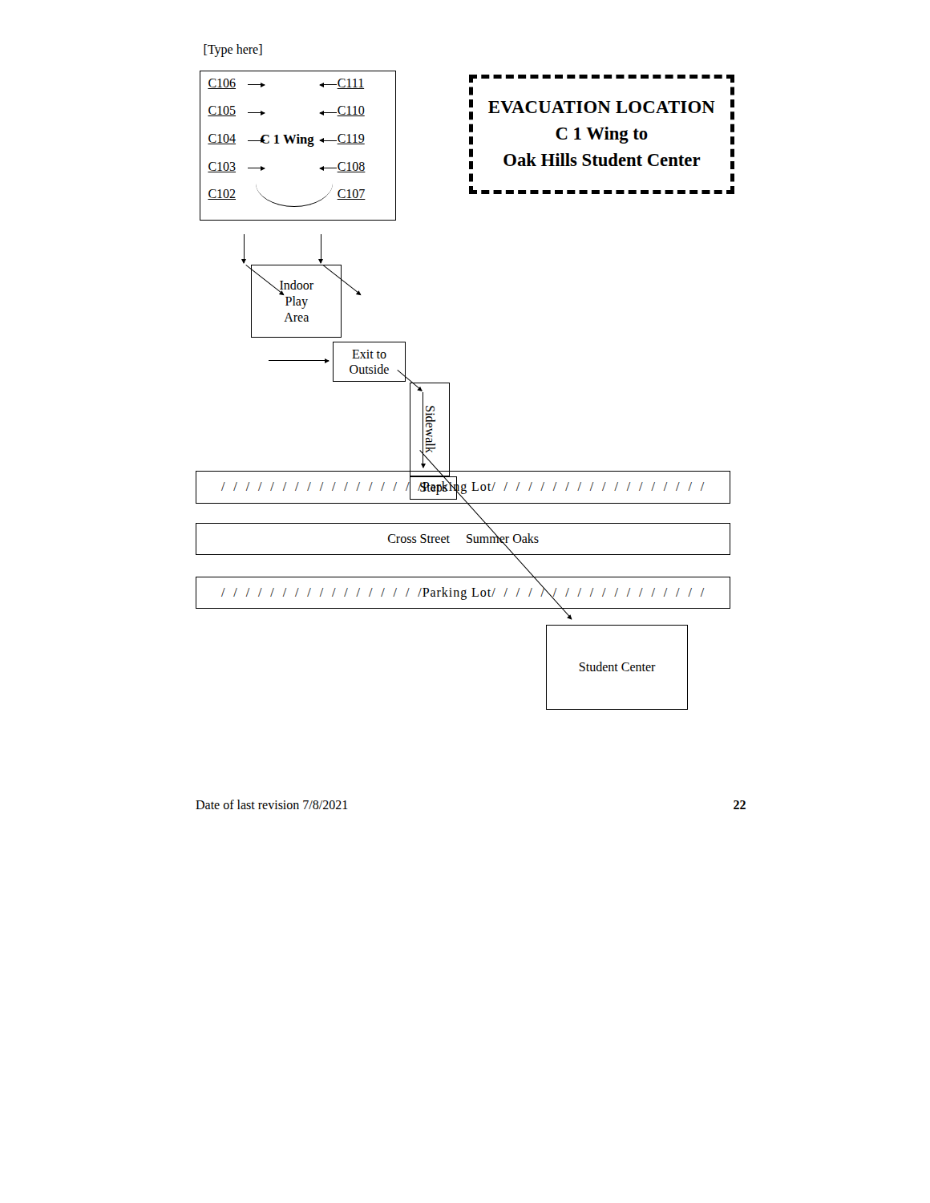[Type here]
C106 C105 C104 C103 C102 C 1 Wing C111 C110 C119 C108 C107
EVACUATION LOCATION
C 1 Wing to
Oak Hills Student Center
Indoor
Play
Area
Exit to
Outside
Sidewalk
Steps
/ / / / / / / / / / / / / / / / /Parking Lot/ / / / / / / / / / / / / / / / / /
Cross Street Summer Oaks
/ / / / / / / / / / / / / / / / /Parking Lot/ / / / / / / / / / / / / / / / / /
Student Center
Date of last revision 7/8/2021 22